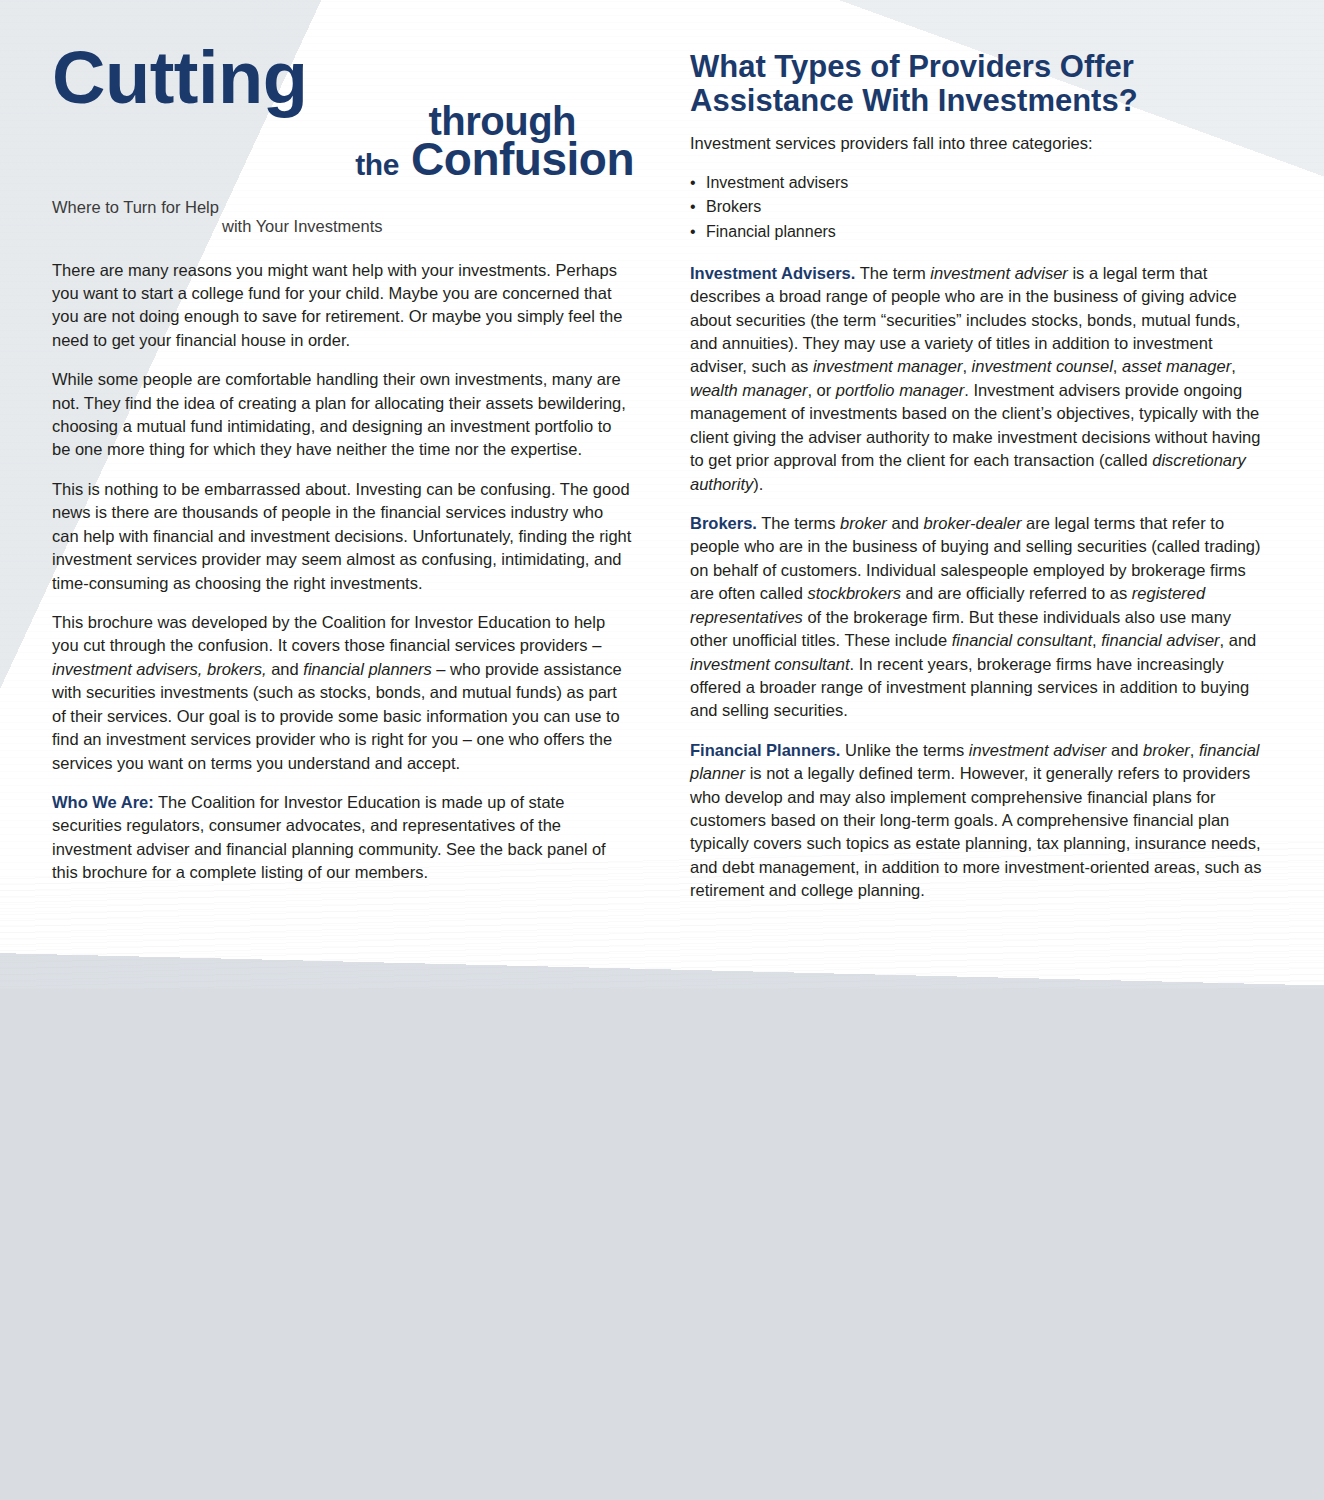Cutting through the Confusion
Where to Turn for Help with Your Investments
There are many reasons you might want help with your investments. Perhaps you want to start a college fund for your child. Maybe you are concerned that you are not doing enough to save for retirement. Or maybe you simply feel the need to get your financial house in order.
While some people are comfortable handling their own investments, many are not. They find the idea of creating a plan for allocating their assets bewildering, choosing a mutual fund intimidating, and designing an investment portfolio to be one more thing for which they have neither the time nor the expertise.
This is nothing to be embarrassed about. Investing can be confusing. The good news is there are thousands of people in the financial services industry who can help with financial and investment decisions. Unfortunately, finding the right investment services provider may seem almost as confusing, intimidating, and time-consuming as choosing the right investments.
This brochure was developed by the Coalition for Investor Education to help you cut through the confusion. It covers those financial services providers – investment advisers, brokers, and financial planners – who provide assistance with securities investments (such as stocks, bonds, and mutual funds) as part of their services. Our goal is to provide some basic information you can use to find an investment services provider who is right for you – one who offers the services you want on terms you understand and accept.
Who We Are: The Coalition for Investor Education is made up of state securities regulators, consumer advocates, and representatives of the investment adviser and financial planning community. See the back panel of this brochure for a complete listing of our members.
What Types of Providers Offer Assistance With Investments?
Investment services providers fall into three categories:
Investment advisers
Brokers
Financial planners
Investment Advisers. The term investment adviser is a legal term that describes a broad range of people who are in the business of giving advice about securities (the term “securities” includes stocks, bonds, mutual funds, and annuities). They may use a variety of titles in addition to investment adviser, such as investment manager, investment counsel, asset manager, wealth manager, or portfolio manager. Investment advisers provide ongoing management of investments based on the client’s objectives, typically with the client giving the adviser authority to make investment decisions without having to get prior approval from the client for each transaction (called discretionary authority).
Brokers. The terms broker and broker-dealer are legal terms that refer to people who are in the business of buying and selling securities (called trading) on behalf of customers. Individual salespeople employed by brokerage firms are often called stockbrokers and are officially referred to as registered representatives of the brokerage firm. But these individuals also use many other unofficial titles. These include financial consultant, financial adviser, and investment consultant. In recent years, brokerage firms have increasingly offered a broader range of investment planning services in addition to buying and selling securities.
Financial Planners. Unlike the terms investment adviser and broker, financial planner is not a legally defined term. However, it generally refers to providers who develop and may also implement comprehensive financial plans for customers based on their long-term goals. A comprehensive financial plan typically covers such topics as estate planning, tax planning, insurance needs, and debt management, in addition to more investment-oriented areas, such as retirement and college planning.